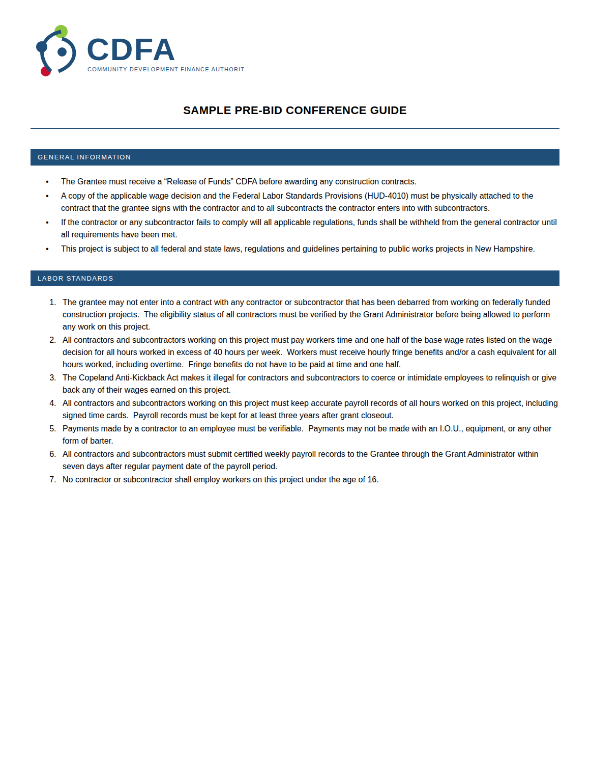CDFA COMMUNITY DEVELOPMENT FINANCE AUTHORITY
SAMPLE PRE-BID CONFERENCE GUIDE
GENERAL INFORMATION
The Grantee must receive a “Release of Funds” CDFA before awarding any construction contracts.
A copy of the applicable wage decision and the Federal Labor Standards Provisions (HUD-4010) must be physically attached to the contract that the grantee signs with the contractor and to all subcontracts the contractor enters into with subcontractors.
If the contractor or any subcontractor fails to comply will all applicable regulations, funds shall be withheld from the general contractor until all requirements have been met.
This project is subject to all federal and state laws, regulations and guidelines pertaining to public works projects in New Hampshire.
LABOR STANDARDS
The grantee may not enter into a contract with any contractor or subcontractor that has been debarred from working on federally funded construction projects. The eligibility status of all contractors must be verified by the Grant Administrator before being allowed to perform any work on this project.
All contractors and subcontractors working on this project must pay workers time and one half of the base wage rates listed on the wage decision for all hours worked in excess of 40 hours per week. Workers must receive hourly fringe benefits and/or a cash equivalent for all hours worked, including overtime. Fringe benefits do not have to be paid at time and one half.
The Copeland Anti-Kickback Act makes it illegal for contractors and subcontractors to coerce or intimidate employees to relinquish or give back any of their wages earned on this project.
All contractors and subcontractors working on this project must keep accurate payroll records of all hours worked on this project, including signed time cards. Payroll records must be kept for at least three years after grant closeout.
Payments made by a contractor to an employee must be verifiable. Payments may not be made with an I.O.U., equipment, or any other form of barter.
All contractors and subcontractors must submit certified weekly payroll records to the Grantee through the Grant Administrator within seven days after regular payment date of the payroll period.
No contractor or subcontractor shall employ workers on this project under the age of 16.